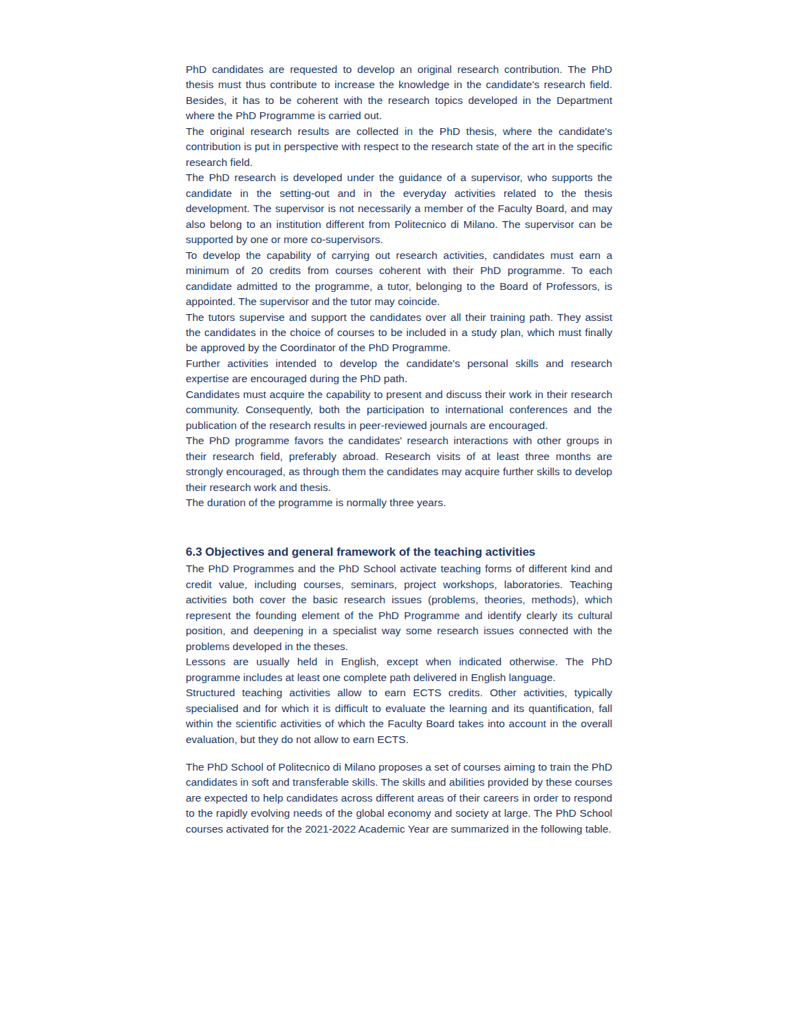PhD candidates are requested to develop an original research contribution. The PhD thesis must thus contribute to increase the knowledge in the candidate's research field. Besides, it has to be coherent with the research topics developed in the Department where the PhD Programme is carried out.
The original research results are collected in the PhD thesis, where the candidate's contribution is put in perspective with respect to the research state of the art in the specific research field.
The PhD research is developed under the guidance of a supervisor, who supports the candidate in the setting-out and in the everyday activities related to the thesis development. The supervisor is not necessarily a member of the Faculty Board, and may also belong to an institution different from Politecnico di Milano. The supervisor can be supported by one or more co-supervisors.
To develop the capability of carrying out research activities, candidates must earn a minimum of 20 credits from courses coherent with their PhD programme. To each candidate admitted to the programme, a tutor, belonging to the Board of Professors, is appointed. The supervisor and the tutor may coincide.
The tutors supervise and support the candidates over all their training path. They assist the candidates in the choice of courses to be included in a study plan, which must finally be approved by the Coordinator of the PhD Programme.
Further activities intended to develop the candidate's personal skills and research expertise are encouraged during the PhD path.
Candidates must acquire the capability to present and discuss their work in their research community. Consequently, both the participation to international conferences and the publication of the research results in peer-reviewed journals are encouraged.
The PhD programme favors the candidates' research interactions with other groups in their research field, preferably abroad. Research visits of at least three months are strongly encouraged, as through them the candidates may acquire further skills to develop their research work and thesis.
The duration of the programme is normally three years.
6.3 Objectives and general framework of the teaching activities
The PhD Programmes and the PhD School activate teaching forms of different kind and credit value, including courses, seminars, project workshops, laboratories. Teaching activities both cover the basic research issues (problems, theories, methods), which represent the founding element of the PhD Programme and identify clearly its cultural position, and deepening in a specialist way some research issues connected with the problems developed in the theses.
Lessons are usually held in English, except when indicated otherwise. The PhD programme includes at least one complete path delivered in English language.
Structured teaching activities allow to earn ECTS credits. Other activities, typically specialised and for which it is difficult to evaluate the learning and its quantification, fall within the scientific activities of which the Faculty Board takes into account in the overall evaluation, but they do not allow to earn ECTS.
The PhD School of Politecnico di Milano proposes a set of courses aiming to train the PhD candidates in soft and transferable skills. The skills and abilities provided by these courses are expected to help candidates across different areas of their careers in order to respond to the rapidly evolving needs of the global economy and society at large. The PhD School courses activated for the 2021-2022 Academic Year are summarized in the following table.